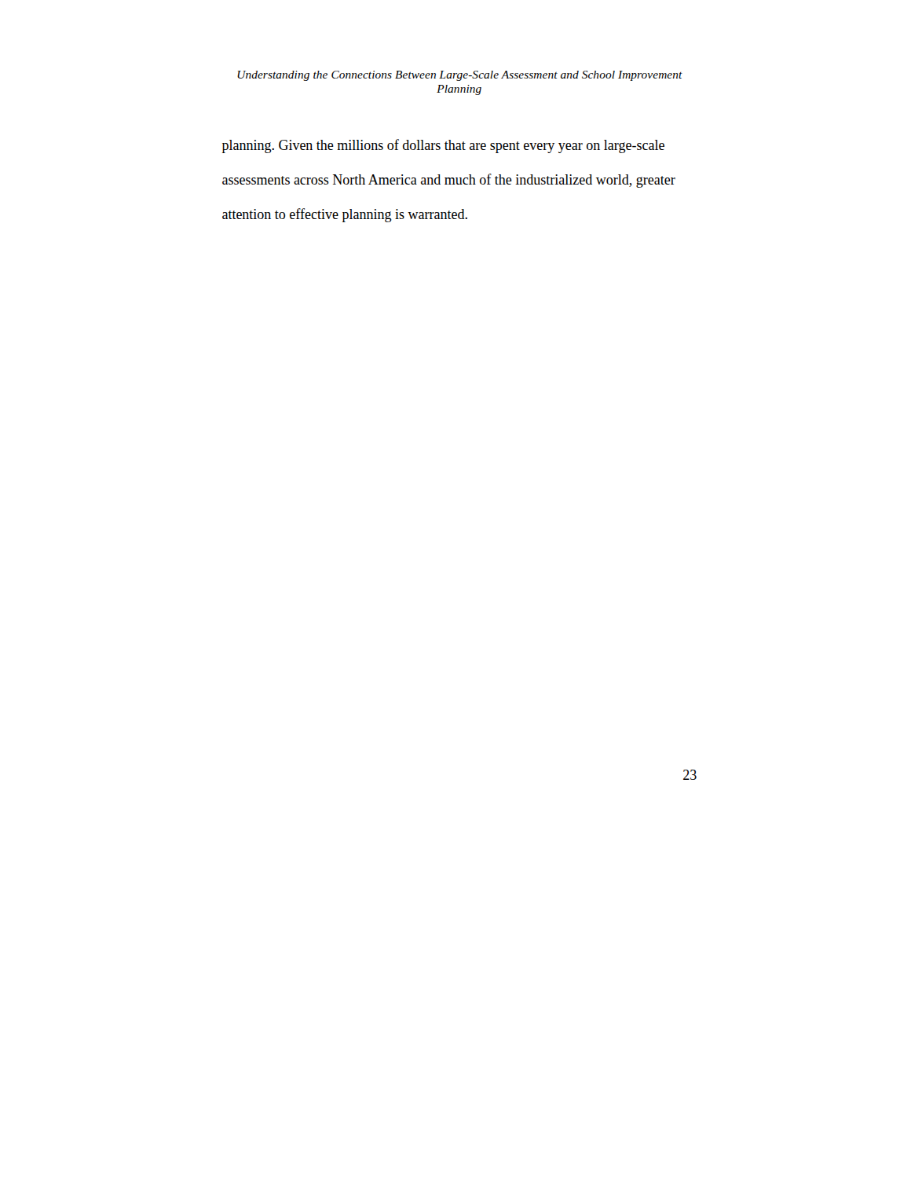Understanding the Connections Between Large-Scale Assessment and School Improvement Planning
planning. Given the millions of dollars that are spent every year on large-scale assessments across North America and much of the industrialized world, greater attention to effective planning is warranted.
23